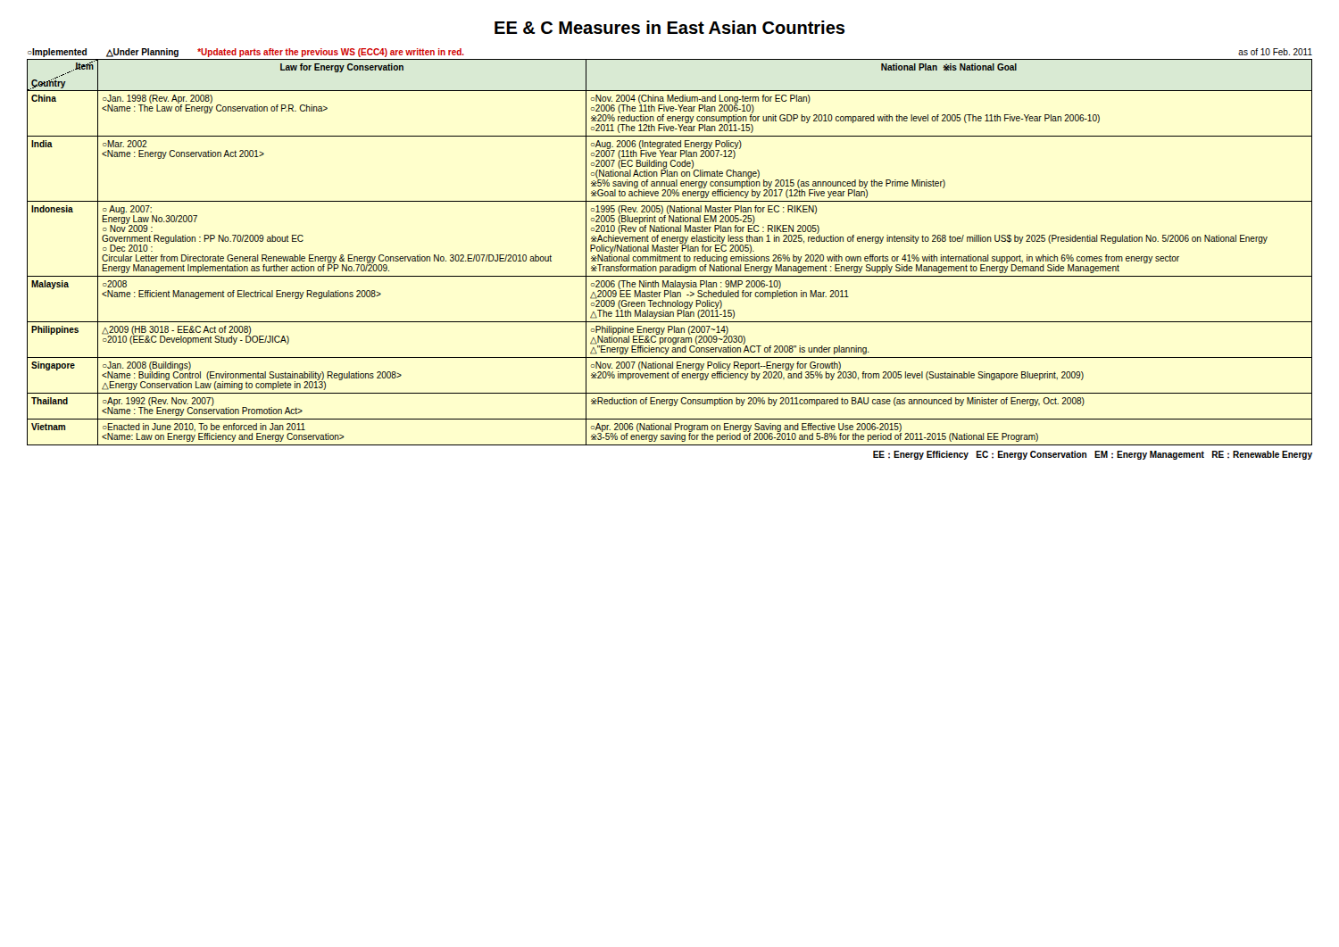EE & C Measures in East Asian Countries
○Implemented △Under Planning *Updated parts after the previous WS (ECC4) are written in red.
as of 10 Feb. 2011
| Item Country | Law for Energy Conservation | National Plan ※is National Goal |
| --- | --- | --- |
| China | ○Jan. 1998 (Rev. Apr. 2008) <Name : The Law of Energy Conservation of P.R. China> | ○Nov. 2004 (China Medium-and Long-term for EC Plan) ○2006 (The 11th Five-Year Plan 2006-10) ※20% reduction of energy consumption for unit GDP by 2010 compared with the level of 2005 (The 11th Five-Year Plan 2006-10) ○2011 (The 12th Five-Year Plan 2011-15) |
| India | ○Mar. 2002 <Name : Energy Conservation Act 2001> | ○Aug. 2006 (Integrated Energy Policy) ○2007 (11th Five Year Plan 2007-12) ○2007 (EC Building Code) ○(National Action Plan on Climate Change) ※5% saving of annual energy consumption by 2015 (as announced by the Prime Minister) ※Goal to achieve 20% energy efficiency by 2017 (12th Five year Plan) |
| Indonesia | ○ Aug. 2007: Energy Law No.30/2007 ○ Nov 2009 : Government Regulation : PP No.70/2009 about EC ○ Dec 2010 : Circular Letter from Directorate General Renewable Energy & Energy Conservation No. 302.E/07/DJE/2010 about Energy Management Implementation as further action of PP No.70/2009. | ○1995 (Rev. 2005) (National Master Plan for EC : RIKEN) ○2005 (Blueprint of National EM 2005-25) ○2010 (Rev of National Master Plan for EC : RIKEN 2005) ※Achievement of energy elasticity less than 1 in 2025, reduction of energy intensity to 268 toe/ million US$ by 2025 (Presidential Regulation No. 5/2006 on National Energy Policy/National Master Plan for EC 2005). ※National commitment to reducing emissions 26% by 2020 with own efforts or 41% with international support, in which 6% comes from energy sector ※Transformation paradigm of National Energy Management : Energy Supply Side Management to Energy Demand Side Management |
| Malaysia | ○2008 <Name : Efficient Management of Electrical Energy Regulations 2008> | ○2006 (The Ninth Malaysia Plan : 9MP 2006-10) △2009 EE Master Plan -> Scheduled for completion in Mar. 2011 ○2009 (Green Technology Policy) △The 11th Malaysian Plan (2011-15) |
| Philippines | △2009 (HB 3018 - EE&C Act of 2008) ○2010 (EE&C Development Study - DOE/JICA) | ○Philippine Energy Plan (2007~14) △National EE&C program (2009~2030) △"Energy Efficiency and Conservation ACT of 2008" is under planning. |
| Singapore | ○Jan. 2008 (Buildings) <Name : Building Control (Environmental Sustainability) Regulations 2008> △Energy Conservation Law (aiming to complete in 2013) | ○Nov. 2007 (National Energy Policy Report--Energy for Growth) ※20% improvement of energy efficiency by 2020, and 35% by 2030, from 2005 level (Sustainable Singapore Blueprint, 2009) |
| Thailand | ○Apr. 1992 (Rev. Nov. 2007) <Name : The Energy Conservation Promotion Act> | ※Reduction of Energy Consumption by 20% by 2011compared to BAU case (as announced by Minister of Energy, Oct. 2008) |
| Vietnam | ○Enacted in June 2010, To be enforced in Jan 2011 <Name: Law on Energy Efficiency and Energy Conservation> | ○Apr. 2006 (National Program on Energy Saving and Effective Use 2006-2015) ※3-5% of energy saving for the period of 2006-2010 and 5-8% for the period of 2011-2015 (National EE Program) |
EE：Energy Efficiency EC：Energy Conservation EM：Energy Management RE：Renewable Energy